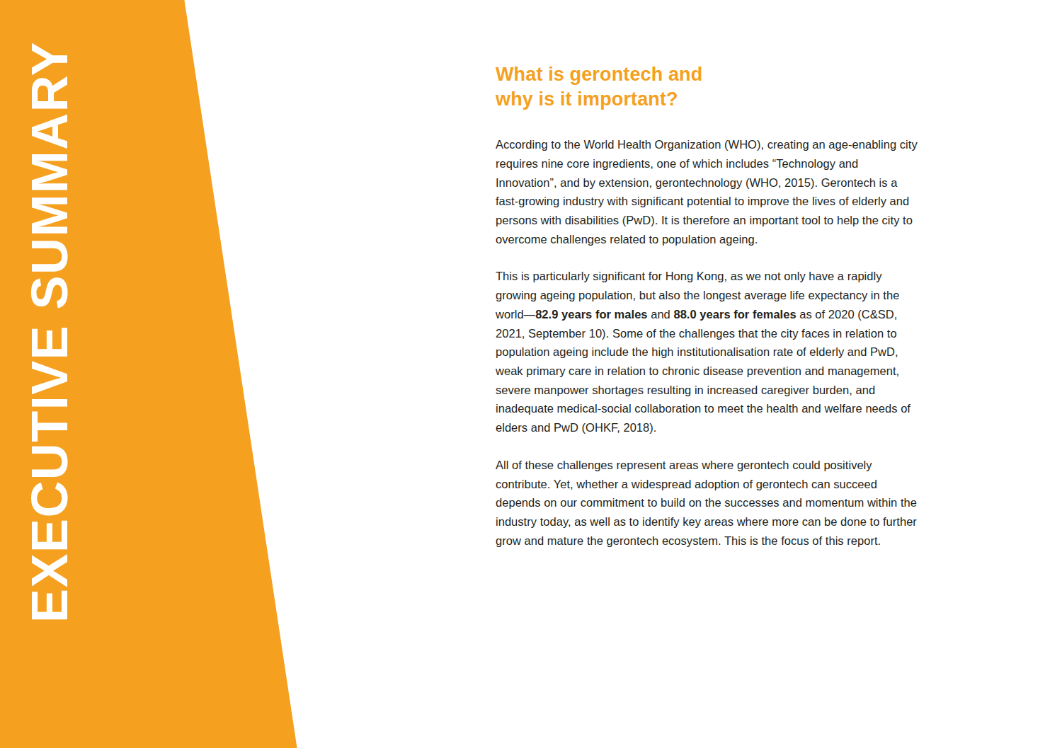EXECUTIVE SUMMARY
What is gerontech and
why is it important?
According to the World Health Organization (WHO), creating an age-enabling city requires nine core ingredients, one of which includes “Technology and Innovation”, and by extension, gerontechnology (WHO, 2015). Gerontech is a fast-growing industry with significant potential to improve the lives of elderly and persons with disabilities (PwD). It is therefore an important tool to help the city to overcome challenges related to population ageing.
This is particularly significant for Hong Kong, as we not only have a rapidly growing ageing population, but also the longest average life expectancy in the world—82.9 years for males and 88.0 years for females as of 2020 (C&SD, 2021, September 10). Some of the challenges that the city faces in relation to population ageing include the high institutionalisation rate of elderly and PwD, weak primary care in relation to chronic disease prevention and management, severe manpower shortages resulting in increased caregiver burden, and inadequate medical-social collaboration to meet the health and welfare needs of elders and PwD (OHKF, 2018).
All of these challenges represent areas where gerontech could positively contribute. Yet, whether a widespread adoption of gerontech can succeed depends on our commitment to build on the successes and momentum within the industry today, as well as to identify key areas where more can be done to further grow and mature the gerontech ecosystem. This is the focus of this report.